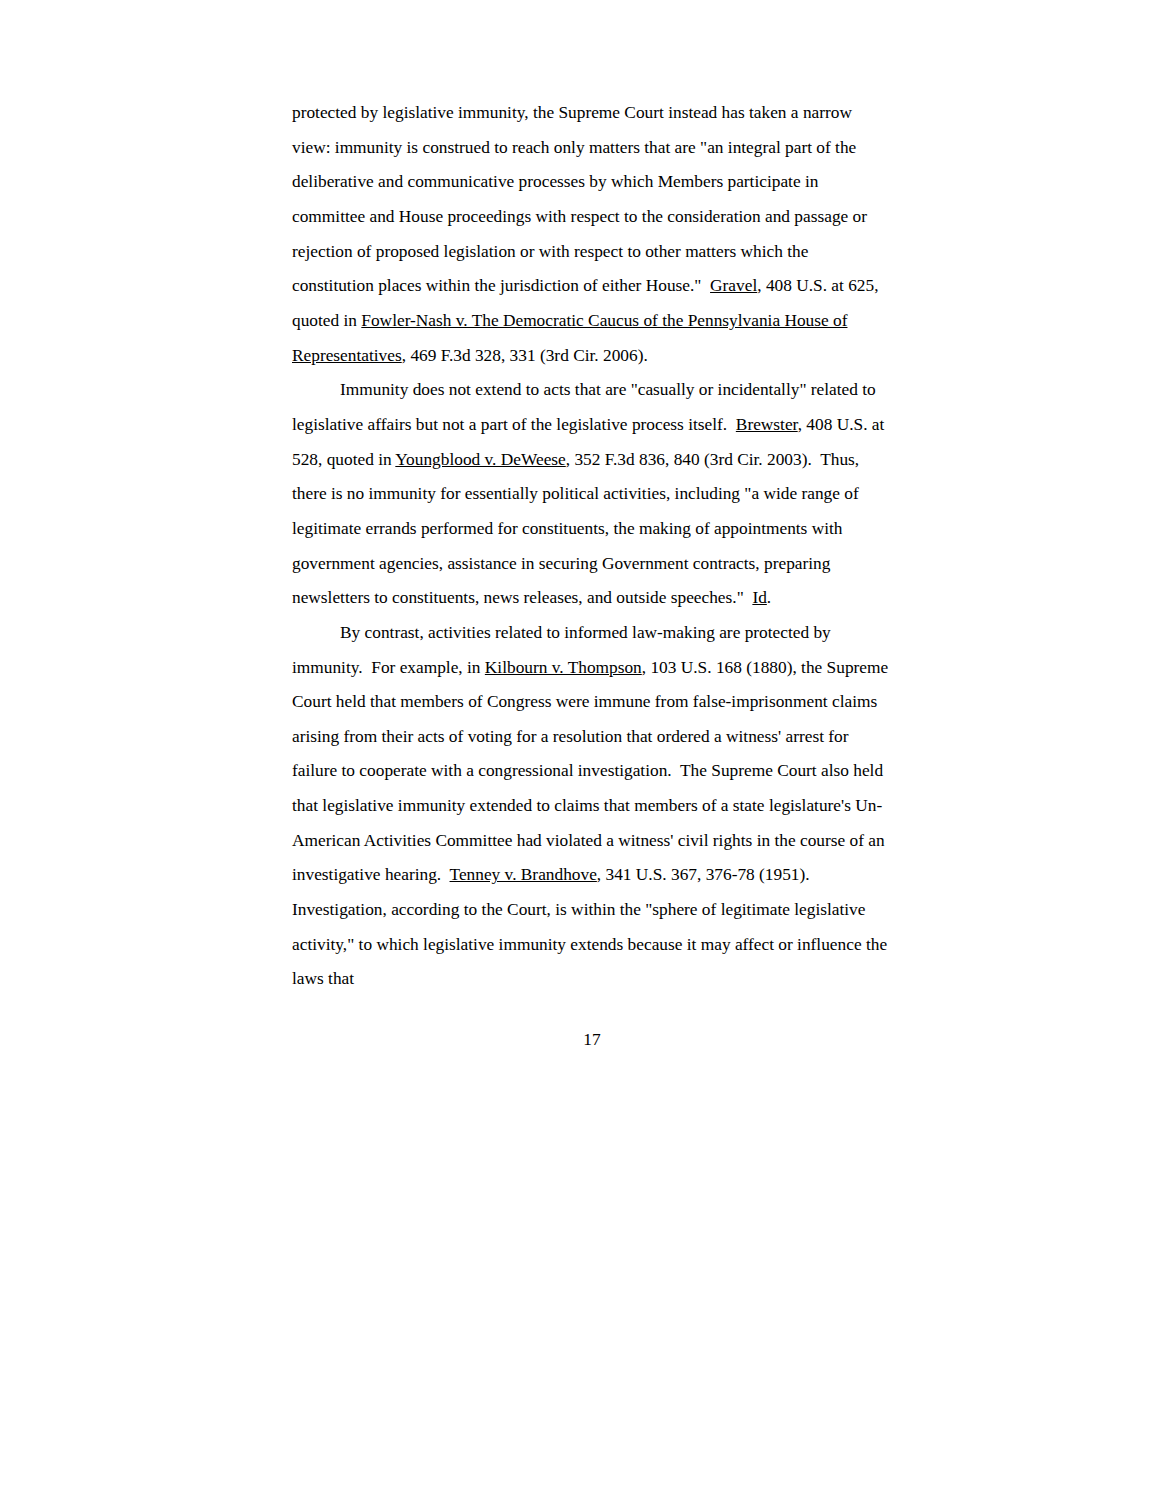protected by legislative immunity, the Supreme Court instead has taken a narrow view: immunity is construed to reach only matters that are "an integral part of the deliberative and communicative processes by which Members participate in committee and House proceedings with respect to the consideration and passage or rejection of proposed legislation or with respect to other matters which the constitution places within the jurisdiction of either House." Gravel, 408 U.S. at 625, quoted in Fowler-Nash v. The Democratic Caucus of the Pennsylvania House of Representatives, 469 F.3d 328, 331 (3rd Cir. 2006).
Immunity does not extend to acts that are "casually or incidentally" related to legislative affairs but not a part of the legislative process itself. Brewster, 408 U.S. at 528, quoted in Youngblood v. DeWeese, 352 F.3d 836, 840 (3rd Cir. 2003). Thus, there is no immunity for essentially political activities, including "a wide range of legitimate errands performed for constituents, the making of appointments with government agencies, assistance in securing Government contracts, preparing newsletters to constituents, news releases, and outside speeches." Id.
By contrast, activities related to informed law-making are protected by immunity. For example, in Kilbourn v. Thompson, 103 U.S. 168 (1880), the Supreme Court held that members of Congress were immune from false-imprisonment claims arising from their acts of voting for a resolution that ordered a witness' arrest for failure to cooperate with a congressional investigation. The Supreme Court also held that legislative immunity extended to claims that members of a state legislature's Un-American Activities Committee had violated a witness' civil rights in the course of an investigative hearing. Tenney v. Brandhove, 341 U.S. 367, 376-78 (1951). Investigation, according to the Court, is within the "sphere of legitimate legislative activity," to which legislative immunity extends because it may affect or influence the laws that
17